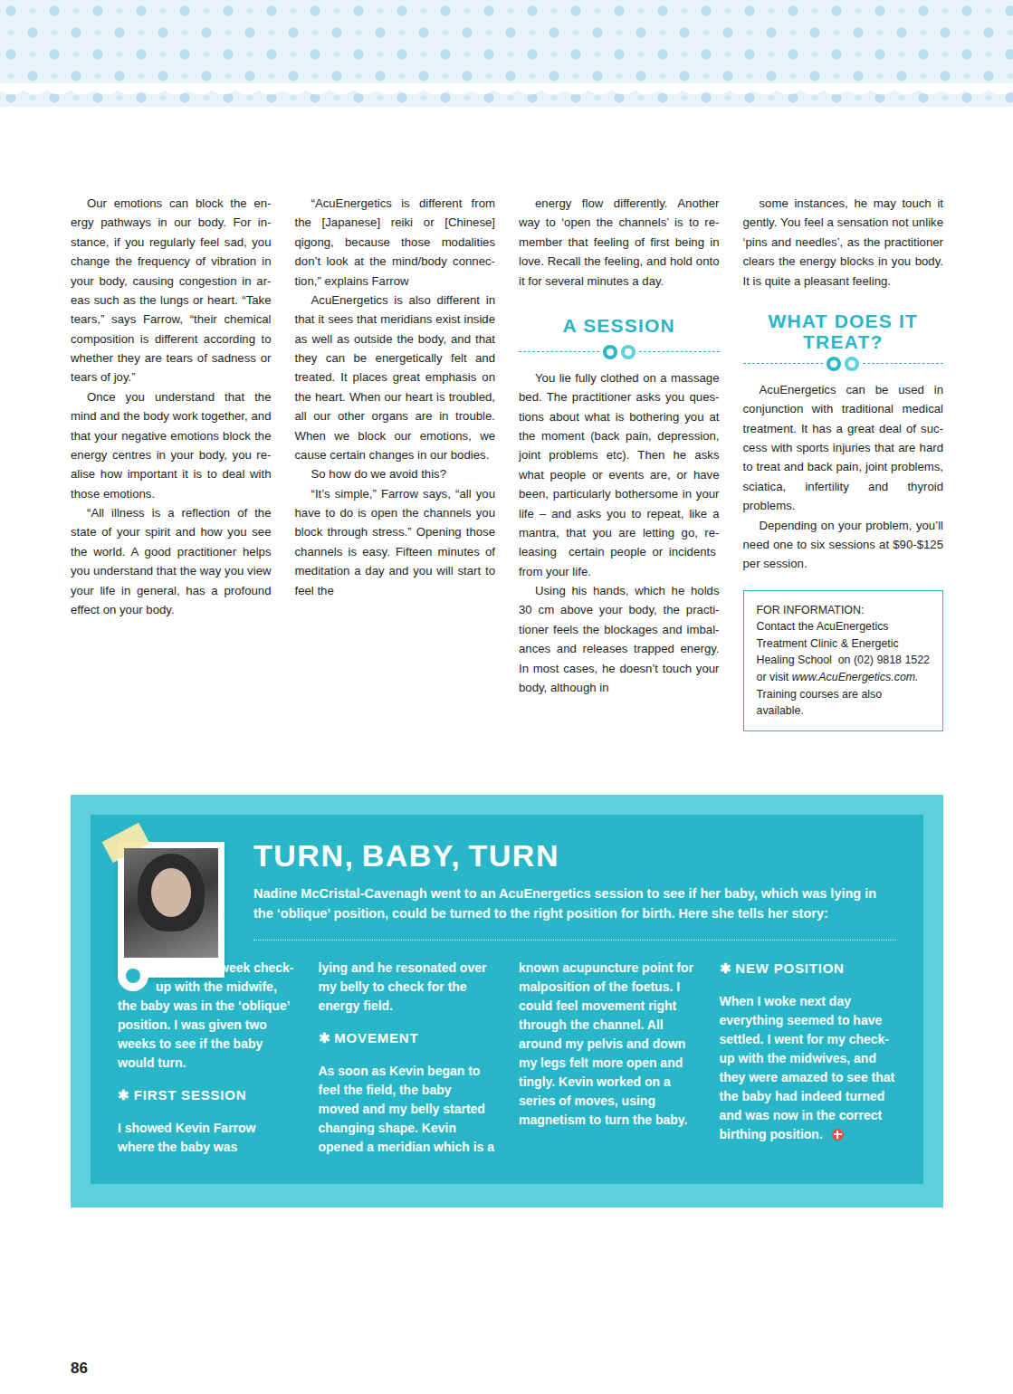Our emotions can block the energy pathways in our body. For instance, if you regularly feel sad, you change the frequency of vibration in your body, causing congestion in areas such as the lungs or heart. “Take tears,” says Farrow, “their chemical composition is different according to whether they are tears of sadness or tears of joy.”
Once you understand that the mind and the body work together, and that your negative emotions block the energy centres in your body, you realise how important it is to deal with those emotions.
“All illness is a reflection of the state of your spirit and how you see the world. A good practitioner helps you understand that the way you view your life in general, has a profound effect on your body.
“AcuEnergetics is different from the [Japanese] reiki or [Chinese] qigong, because those modalities don’t look at the mind/body connection,” explains Farrow
AcuEnergetics is also different in that it sees that meridians exist inside as well as outside the body, and that they can be energetically felt and treated. It places great emphasis on the heart. When our heart is troubled, all our other organs are in trouble. When we block our emotions, we cause certain changes in our bodies.
So how do we avoid this?
“It’s simple,” Farrow says, “all you have to do is open the channels you block through stress.” Opening those channels is easy. Fifteen minutes of meditation a day and you will start to feel the
energy flow differently. Another way to ‘open the channels’ is to remember that feeling of first being in love. Recall the feeling, and hold onto it for several minutes a day.
A Session
You lie fully clothed on a massage bed. The practitioner asks you questions about what is bothering you at the moment (back pain, depression, joint problems etc). Then he asks what people or events are, or have been, particularly bothersome in your life – and asks you to repeat, like a mantra, that you are letting go, releasing certain people or incidents from your life.
Using his hands, which he holds 30 cm above your body, the practitioner feels the blockages and imbalances and releases trapped energy. In most cases, he doesn’t touch your body, although in
some instances, he may touch it gently. You feel a sensation not unlike ‘pins and needles’, as the practitioner clears the energy blocks in you body. It is quite a pleasant feeling.
What does it
treat?
AcuEnergetics can be used in conjunction with traditional medical treatment. It has a great deal of success with sports injuries that are hard to treat and back pain, joint problems, sciatica, infertility and thyroid problems.
Depending on your problem, you’ll need one to six sessions at $90-$125 per session.
FOR INFORMATION:
Contact the AcuEnergetics Treatment Clinic & Energetic Healing School on (02) 9818 1522 or visit www.AcuEnergetics.com. Training courses are also available.
TURN, BABY, TURN
Nadine McCristal-Cavenagh went to an AcuEnergetics session to see if her baby, which was lying in the ‘oblique’ position, could be turned to the right position for birth. Here she tells her story:
“At my 32-week check-up with the midwife, the baby was in the ‘oblique’ position. I was given two weeks to see if the baby would turn.
✱First session
I showed Kevin Farrow where the baby was
lying and he resonated over my belly to check for the energy field.
✱Movement
As soon as Kevin began to feel the field, the baby moved and my belly started changing shape. Kevin opened a meridian which is a
known acupuncture point for malposition of the foetus. I could feel movement right through the channel. All around my pelvis and down my legs felt more open and tingly. Kevin worked on a series of moves, using magnetism to turn the baby.
✱New position
When I woke next day everything seemed to have settled. I went for my check-up with the midwives, and they were amazed to see that the baby had indeed turned and was now in the correct birthing position.
86